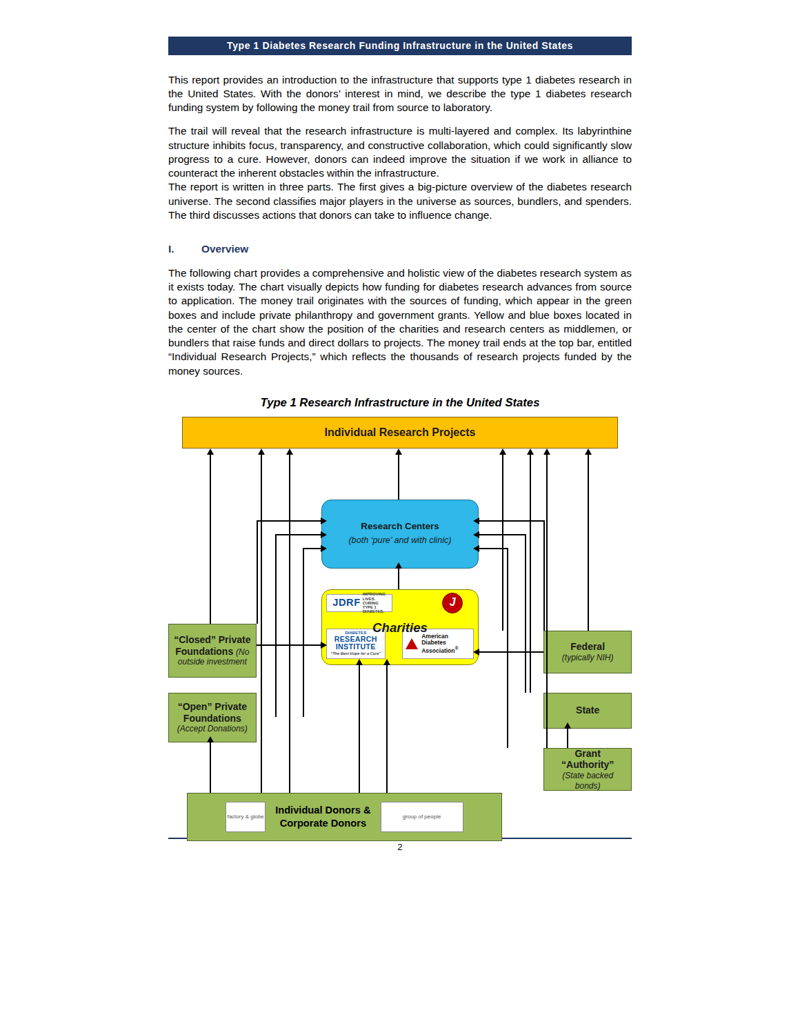Type 1 Diabetes Research Funding Infrastructure in the United States
This report provides an introduction to the infrastructure that supports type 1 diabetes research in the United States. With the donors’ interest in mind, we describe the type 1 diabetes research funding system by following the money trail from source to laboratory.
The trail will reveal that the research infrastructure is multi-layered and complex. Its labyrinthine structure inhibits focus, transparency, and constructive collaboration, which could significantly slow progress to a cure. However, donors can indeed improve the situation if we work in alliance to counteract the inherent obstacles within the infrastructure.
The report is written in three parts. The first gives a big-picture overview of the diabetes research universe. The second classifies major players in the universe as sources, bundlers, and spenders. The third discusses actions that donors can take to influence change.
I. Overview
The following chart provides a comprehensive and holistic view of the diabetes research system as it exists today. The chart visually depicts how funding for diabetes research advances from source to application. The money trail originates with the sources of funding, which appear in the green boxes and include private philanthropy and government grants. Yellow and blue boxes located in the center of the chart show the position of the charities and research centers as middlemen, or bundlers that raise funds and direct dollars to projects. The money trail ends at the top bar, entitled “Individual Research Projects,” which reflects the thousands of research projects funded by the money sources.
Type 1 Research Infrastructure in the United States
Individual Research Projects
Research Centers
(both ‘pure’ and with clinic)
JDRF IMPROVING
LIVES.
CURING
TYPE 1
DIABETES.
J
DIABETES RESEARCH
INSTITUTE “The Best Hope for a Cure”
American
Diabetes
Association®
Charities
“Closed” Private
Foundations (No
outside investment
“Open” Private
Foundations
(Accept Donations)
Federal
(typically NIH)
State
Grant “Authority”
(State backed bonds)
factory & globe
Individual Donors &
Corporate Donors
group of people
2